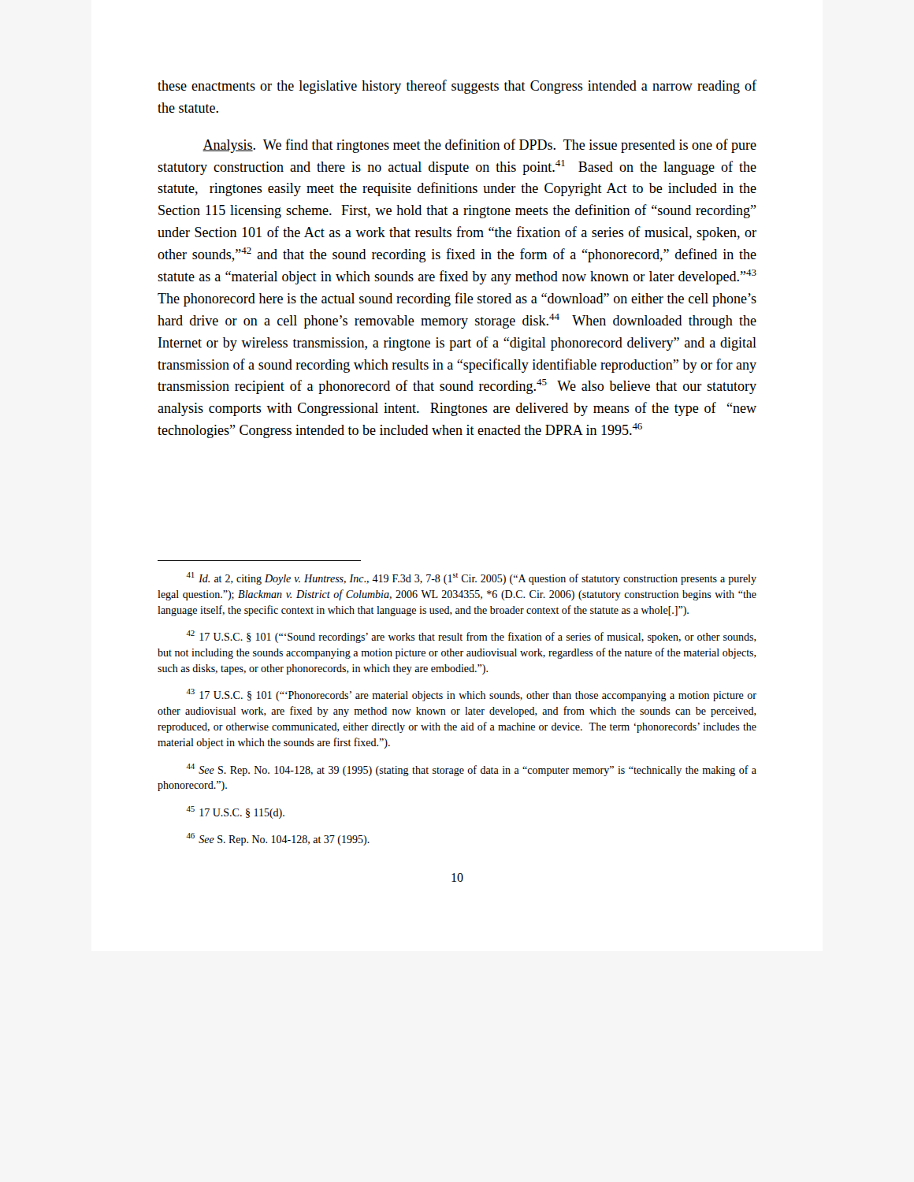these enactments or the legislative history thereof suggests that Congress intended a narrow reading of the statute.
Analysis. We find that ringtones meet the definition of DPDs. The issue presented is one of pure statutory construction and there is no actual dispute on this point.41 Based on the language of the statute, ringtones easily meet the requisite definitions under the Copyright Act to be included in the Section 115 licensing scheme. First, we hold that a ringtone meets the definition of “sound recording” under Section 101 of the Act as a work that results from “the fixation of a series of musical, spoken, or other sounds,”42 and that the sound recording is fixed in the form of a “phonorecord,” defined in the statute as a “material object in which sounds are fixed by any method now known or later developed.”43 The phonorecord here is the actual sound recording file stored as a “download” on either the cell phone’s hard drive or on a cell phone’s removable memory storage disk.44 When downloaded through the Internet or by wireless transmission, a ringtone is part of a “digital phonorecord delivery” and a digital transmission of a sound recording which results in a “specifically identifiable reproduction” by or for any transmission recipient of a phonorecord of that sound recording.45 We also believe that our statutory analysis comports with Congressional intent. Ringtones are delivered by means of the type of “new technologies” Congress intended to be included when it enacted the DPRA in 1995.46
41 Id. at 2, citing Doyle v. Huntress, Inc., 419 F.3d 3, 7-8 (1st Cir. 2005) (“A question of statutory construction presents a purely legal question.”); Blackman v. District of Columbia, 2006 WL 2034355, *6 (D.C. Cir. 2006) (statutory construction begins with “the language itself, the specific context in which that language is used, and the broader context of the statute as a whole[.]”).
4217 U.S.C. § 101 (“‘Sound recordings’ are works that result from the fixation of a series of musical, spoken, or other sounds, but not including the sounds accompanying a motion picture or other audiovisual work, regardless of the nature of the material objects, such as disks, tapes, or other phonorecords, in which they are embodied.”).
4317 U.S.C. § 101 (“‘Phonorecords’ are material objects in which sounds, other than those accompanying a motion picture or other audiovisual work, are fixed by any method now known or later developed, and from which the sounds can be perceived, reproduced, or otherwise communicated, either directly or with the aid of a machine or device. The term ‘phonorecords’ includes the material object in which the sounds are first fixed.”).
44 See S. Rep. No. 104-128, at 39 (1995) (stating that storage of data in a “computer memory” is “technically the making of a phonorecord.”).
4517 U.S.C. § 115(d).
46 See S. Rep. No. 104-128, at 37 (1995).
10